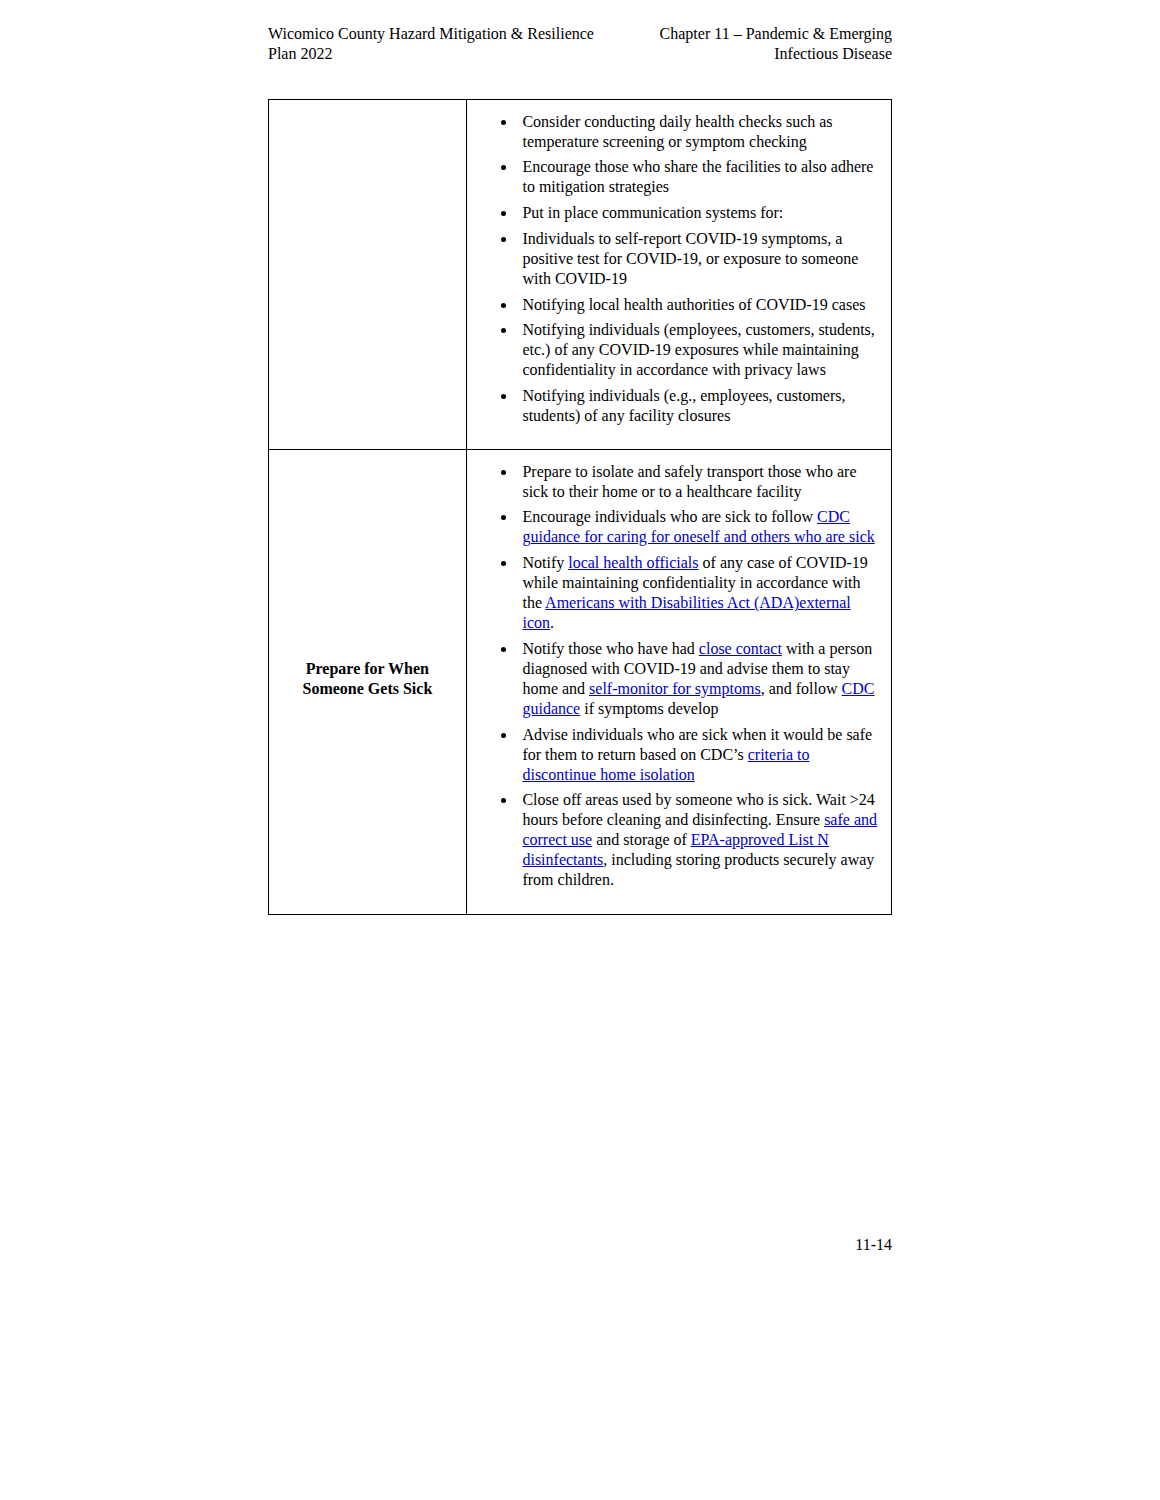Wicomico County Hazard Mitigation & Resilience Plan 2022
Chapter 11 – Pandemic & Emerging Infectious Disease
| | Consider conducting daily health checks such as temperature screening or symptom checking Encourage those who share the facilities to also adhere to mitigation strategies Put in place communication systems for: Individuals to self-report COVID-19 symptoms, a positive test for COVID-19, or exposure to someone with COVID-19 Notifying local health authorities of COVID-19 cases Notifying individuals (employees, customers, students, etc.) of any COVID-19 exposures while maintaining confidentiality in accordance with privacy laws Notifying individuals (e.g., employees, customers, students) of any facility closures |
| Prepare for When Someone Gets Sick | Prepare to isolate and safely transport those who are sick to their home or to a healthcare facility Encourage individuals who are sick to follow CDC guidance for caring for oneself and others who are sick Notify local health officials of any case of COVID-19 while maintaining confidentiality in accordance with the Americans with Disabilities Act (ADA)external icon . Notify those who have had close contact with a person diagnosed with COVID-19 and advise them to stay home and self-monitor for symptoms , and follow CDC guidance if symptoms develop Advise individuals who are sick when it would be safe for them to return based on CDC’s criteria to discontinue home isolation Close off areas used by someone who is sick. Wait >24 hours before cleaning and disinfecting. Ensure safe and correct use and storage of EPA-approved List N disinfectants , including storing products securely away from children. |
11-14